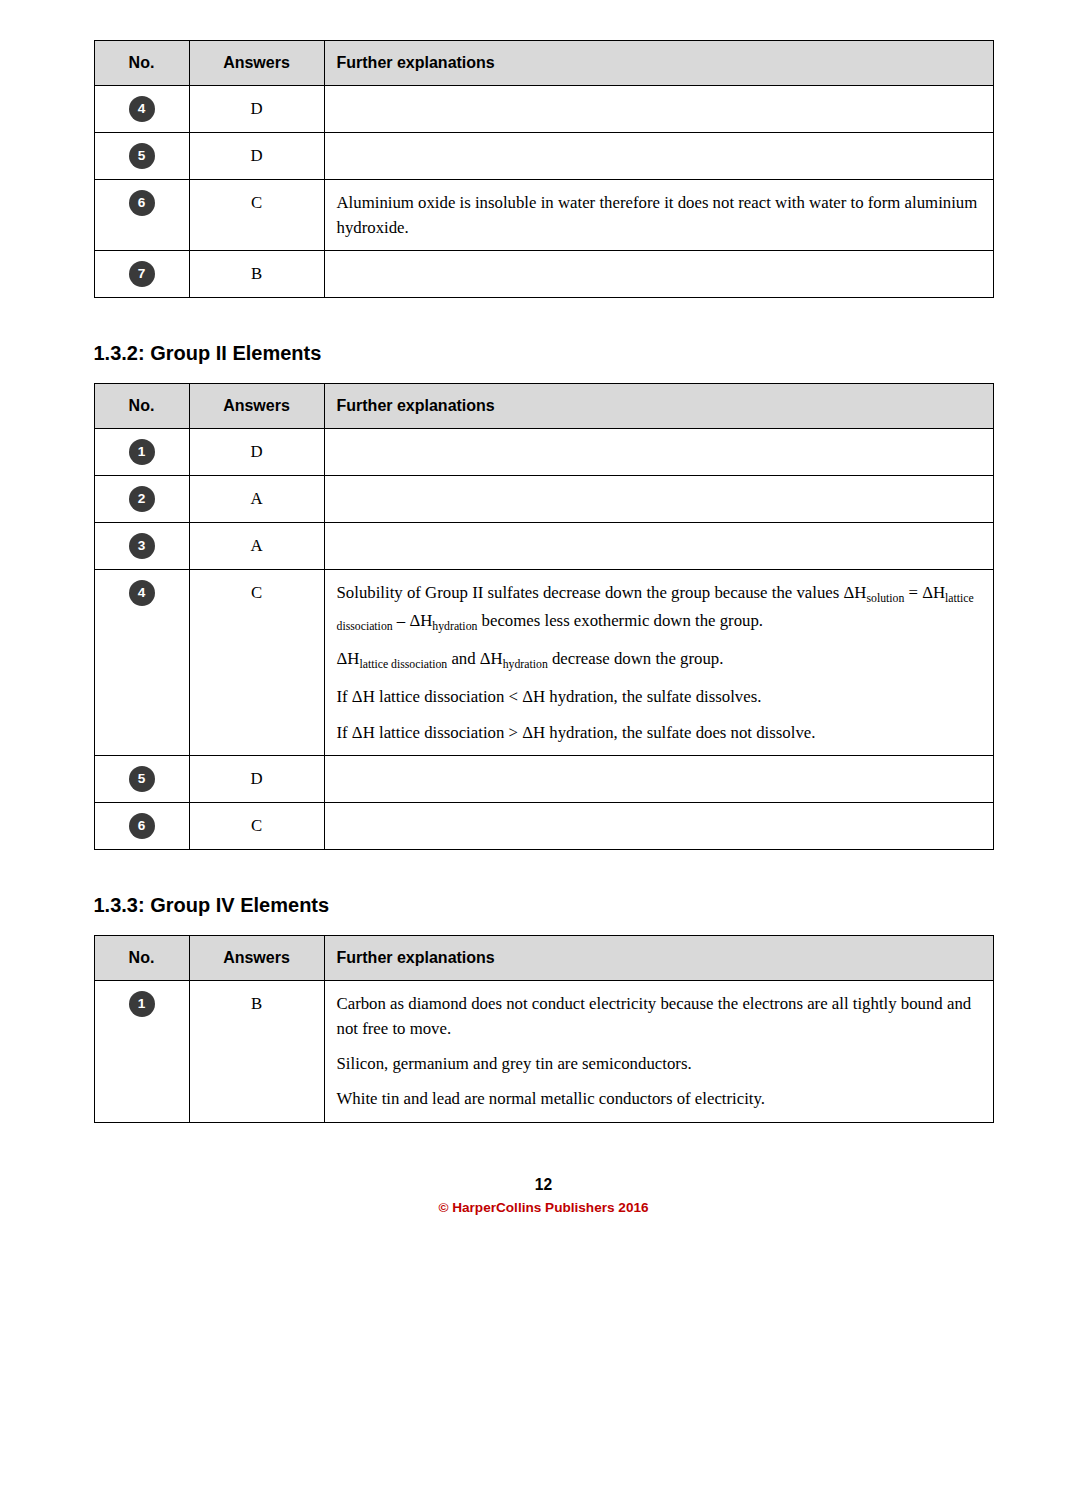| No. | Answers | Further explanations |
| --- | --- | --- |
| 4 | D | |
| 5 | D | |
| 6 | C | Aluminium oxide is insoluble in water therefore it does not react with water to form aluminium hydroxide. |
| 7 | B | |
1.3.2: Group II Elements
| No. | Answers | Further explanations |
| --- | --- | --- |
| 1 | D | |
| 2 | A | |
| 3 | A | |
| 4 | C | Solubility of Group II sulfates decrease down the group because the values ΔH solution = ΔH lattice dissociation – ΔH hydration becomes less exothermic down the group. ΔH lattice dissociation and ΔH hydration decrease down the group. If ΔH lattice dissociation < ΔH hydration, the sulfate dissolves. If ΔH lattice dissociation > ΔH hydration, the sulfate does not dissolve. |
| 5 | D | |
| 6 | C | |
1.3.3: Group IV Elements
| No. | Answers | Further explanations |
| --- | --- | --- |
| 1 | B | Carbon as diamond does not conduct electricity because the electrons are all tightly bound and not free to move. Silicon, germanium and grey tin are semiconductors. White tin and lead are normal metallic conductors of electricity. |
12 © HarperCollins Publishers 2016